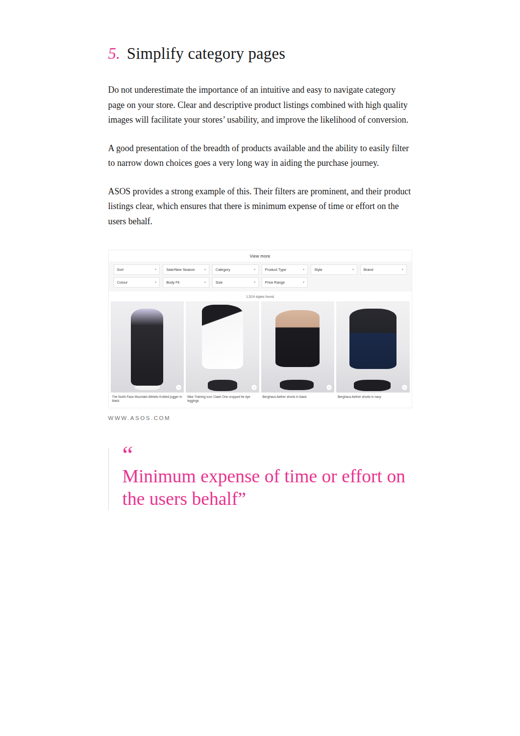5. Simplify category pages
Do not underestimate the importance of an intuitive and easy to navigate category page on your store. Clear and descriptive product listings combined with high quality images will facilitate your stores’ usability, and improve the likelihood of conversion.
A good presentation of the breadth of products available and the ability to easily filter to narrow down choices goes a very long way in aiding the purchase journey.
ASOS provides a strong example of this. Their filters are prominent, and their product listings clear, which ensures that there is minimum expense of time or effort on the users behalf.
View more
Sort▾
Sale/New Season▾
Category▾
Product Type▾
Style▾
Brand▾
Colour▾
Body Fit▾
Size▾
Price Range▾
1,524 styles found
♡
The North Face Mountain Athletic Knitted jogger in black
♡
Nike Training Icon Clash One cropped tie dye leggings
♡
Berghaus Aether shorts in black
♡
Berghaus Aether shorts in navy
www.asos.com
“
Minimum expense of time or effort on the users behalf”